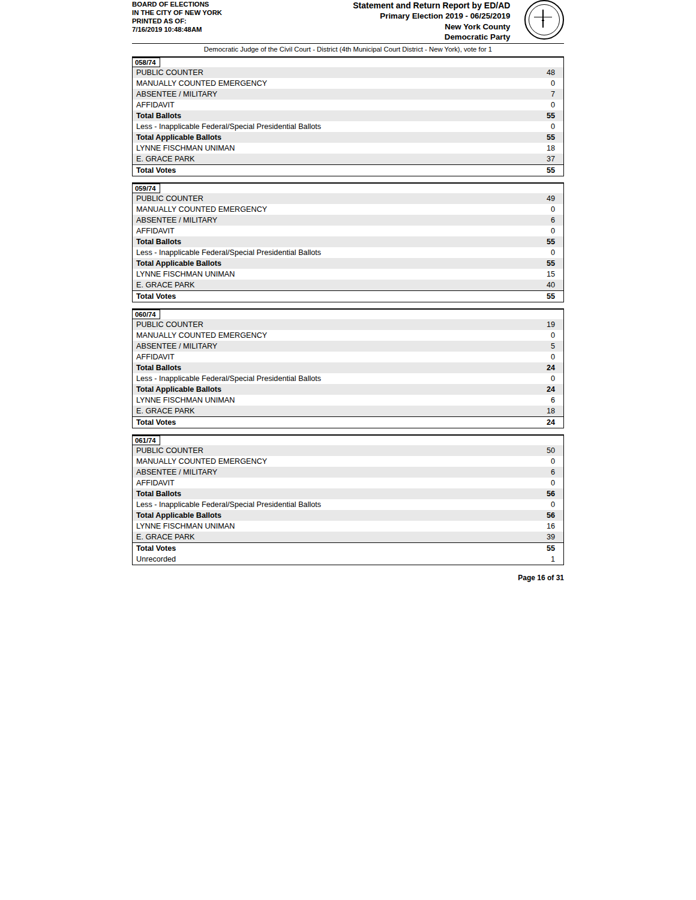BOARD OF ELECTIONS
IN THE CITY OF NEW YORK
PRINTED AS OF:
7/16/2019 10:48:48AM
Statement and Return Report by ED/AD
Primary Election 2019 - 06/25/2019
New York County
Democratic Party
Democratic Judge of the Civil Court - District (4th Municipal Court District - New York), vote for 1
058/74
| PUBLIC COUNTER | 48 |
| MANUALLY COUNTED EMERGENCY | 0 |
| ABSENTEE / MILITARY | 7 |
| AFFIDAVIT | 0 |
| Total Ballots | 55 |
| Less - Inapplicable Federal/Special Presidential Ballots | 0 |
| Total Applicable Ballots | 55 |
| LYNNE FISCHMAN UNIMAN | 18 |
| E. GRACE PARK | 37 |
| Total Votes | 55 |
059/74
| PUBLIC COUNTER | 49 |
| MANUALLY COUNTED EMERGENCY | 0 |
| ABSENTEE / MILITARY | 6 |
| AFFIDAVIT | 0 |
| Total Ballots | 55 |
| Less - Inapplicable Federal/Special Presidential Ballots | 0 |
| Total Applicable Ballots | 55 |
| LYNNE FISCHMAN UNIMAN | 15 |
| E. GRACE PARK | 40 |
| Total Votes | 55 |
060/74
| PUBLIC COUNTER | 19 |
| MANUALLY COUNTED EMERGENCY | 0 |
| ABSENTEE / MILITARY | 5 |
| AFFIDAVIT | 0 |
| Total Ballots | 24 |
| Less - Inapplicable Federal/Special Presidential Ballots | 0 |
| Total Applicable Ballots | 24 |
| LYNNE FISCHMAN UNIMAN | 6 |
| E. GRACE PARK | 18 |
| Total Votes | 24 |
061/74
| PUBLIC COUNTER | 50 |
| MANUALLY COUNTED EMERGENCY | 0 |
| ABSENTEE / MILITARY | 6 |
| AFFIDAVIT | 0 |
| Total Ballots | 56 |
| Less - Inapplicable Federal/Special Presidential Ballots | 0 |
| Total Applicable Ballots | 56 |
| LYNNE FISCHMAN UNIMAN | 16 |
| E. GRACE PARK | 39 |
| Total Votes | 55 |
| Unrecorded | 1 |
Page 16 of 31